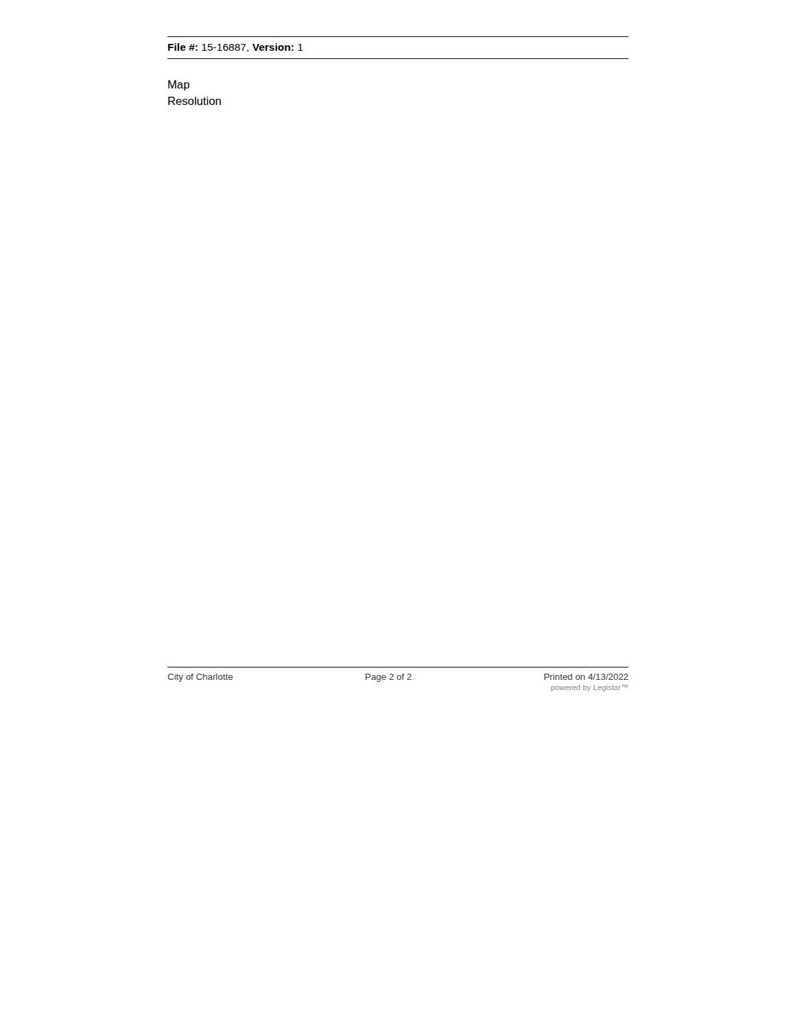File #: 15-16887, Version: 1
Map
Resolution
City of Charlotte Page 2 of 2 Printed on 4/13/2022
powered by Legistar™